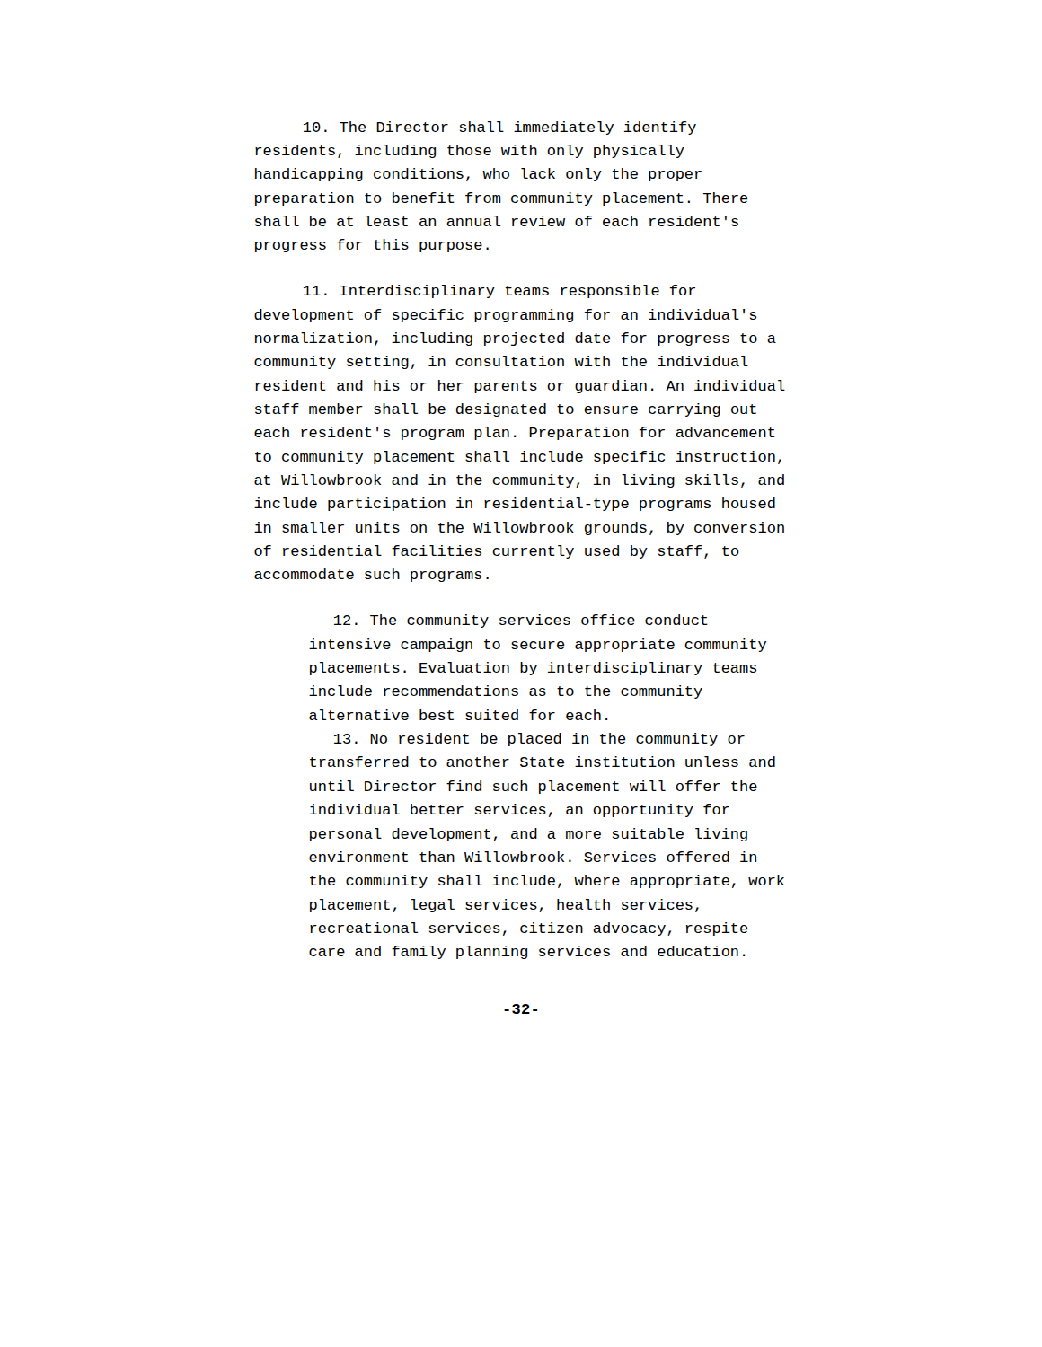10. The Director shall immediately identify residents, including those with only physically handicapping conditions, who lack only the proper preparation to benefit from community placement. There shall be at least an annual review of each resident's progress for this purpose.
11. Interdisciplinary teams responsible for development of specific programming for an individual's normalization, including projected date for progress to a community setting, in consultation with the individual resident and his or her parents or guardian. An individual staff member shall be designated to ensure carrying out each resident's program plan. Preparation for advancement to community placement shall include specific instruction, at Willowbrook and in the community, in living skills, and include participation in residential-type programs housed in smaller units on the Willowbrook grounds, by conversion of residential facilities currently used by staff, to accommodate such programs.
12. The community services office conduct intensive campaign to secure appropriate community placements. Evaluation by interdisciplinary teams include recommendations as to the community alternative best suited for each.
13. No resident be placed in the community or transferred to another State institution unless and until Director find such placement will offer the individual better services, an opportunity for personal development, and a more suitable living environment than Willowbrook. Services offered in the community shall include, where appropriate, work placement, legal services, health services, recreational services, citizen advocacy, respite care and family planning services and education.
-32-